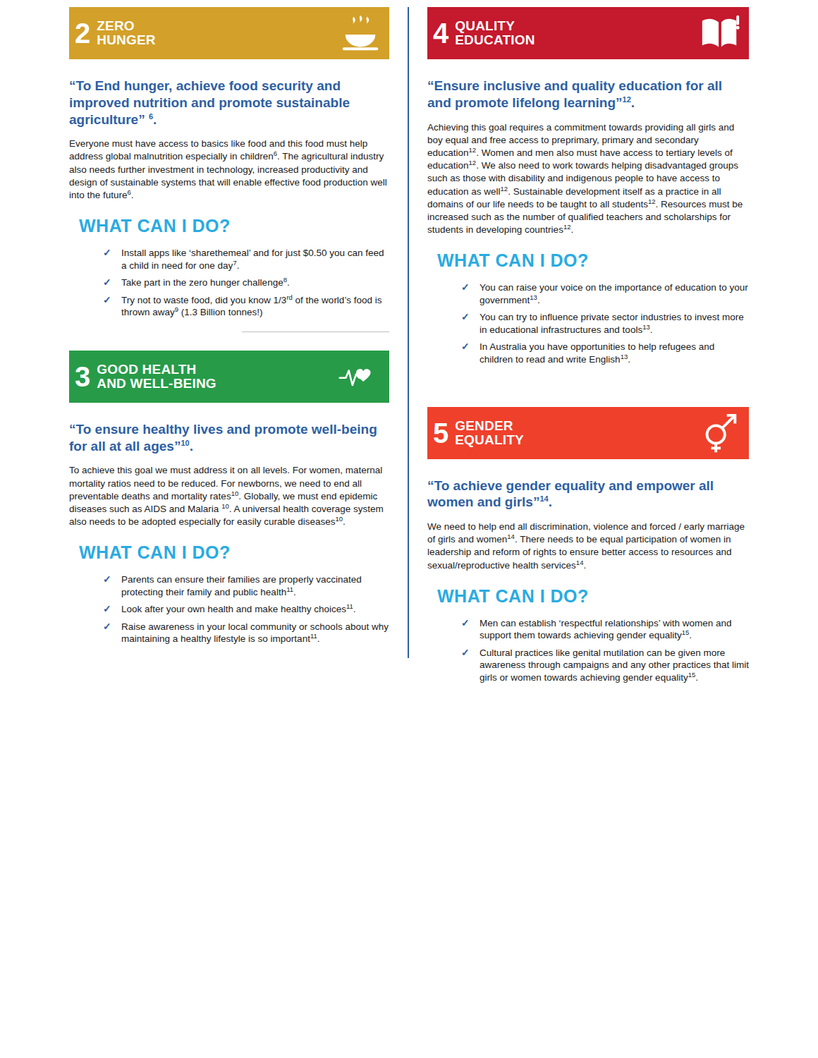2 Zero
Hunger
“To End hunger, achieve food security and improved nutrition and promote sustainable agriculture” 6.
Everyone must have access to basics like food and this food must help address global malnutrition especially in children6. The agricultural industry also needs further investment in technology, increased productivity and design of sustainable systems that will enable effective food production well into the future6.
What can I do?
Install apps like ‘sharethemeal’ and for just $0.50 you can feed a child in need for one day7.
Take part in the zero hunger challenge8.
Try not to waste food, did you know 1/3rd of the world’s food is thrown away9 (1.3 Billion tonnes!)
3 Good Health
and Well-being
“To ensure healthy lives and promote well-being for all at all ages”10.
To achieve this goal we must address it on all levels. For women, maternal mortality ratios need to be reduced. For newborns, we need to end all preventable deaths and mortality rates10. Globally, we must end epidemic diseases such as AIDS and Malaria 10. A universal health coverage system also needs to be adopted especially for easily curable diseases10.
What can I do?
Parents can ensure their families are properly vaccinated protecting their family and public health11.
Look after your own health and make healthy choices11.
Raise awareness in your local community or schools about why maintaining a healthy lifestyle is so important11.
4 Quality
Education
“Ensure inclusive and quality education for all and promote lifelong learning”12.
Achieving this goal requires a commitment towards providing all girls and boy equal and free access to preprimary, primary and secondary education12. Women and men also must have access to tertiary levels of education12. We also need to work towards helping disadvantaged groups such as those with disability and indigenous people to have access to education as well12. Sustainable development itself as a practice in all domains of our life needs to be taught to all students12. Resources must be increased such as the number of qualified teachers and scholarships for students in developing countries12.
What can I do?
You can raise your voice on the importance of education to your government13.
You can try to influence private sector industries to invest more in educational infrastructures and tools13.
In Australia you have opportunities to help refugees and children to read and write English13.
5 Gender
Equality
“To achieve gender equality and empower all women and girls”14.
We need to help end all discrimination, violence and forced / early marriage of girls and women14. There needs to be equal participation of women in leadership and reform of rights to ensure better access to resources and sexual/reproductive health services14.
What can I do?
Men can establish ‘respectful relationships’ with women and support them towards achieving gender equality15.
Cultural practices like genital mutilation can be given more awareness through campaigns and any other practices that limit girls or women towards achieving gender equality15.